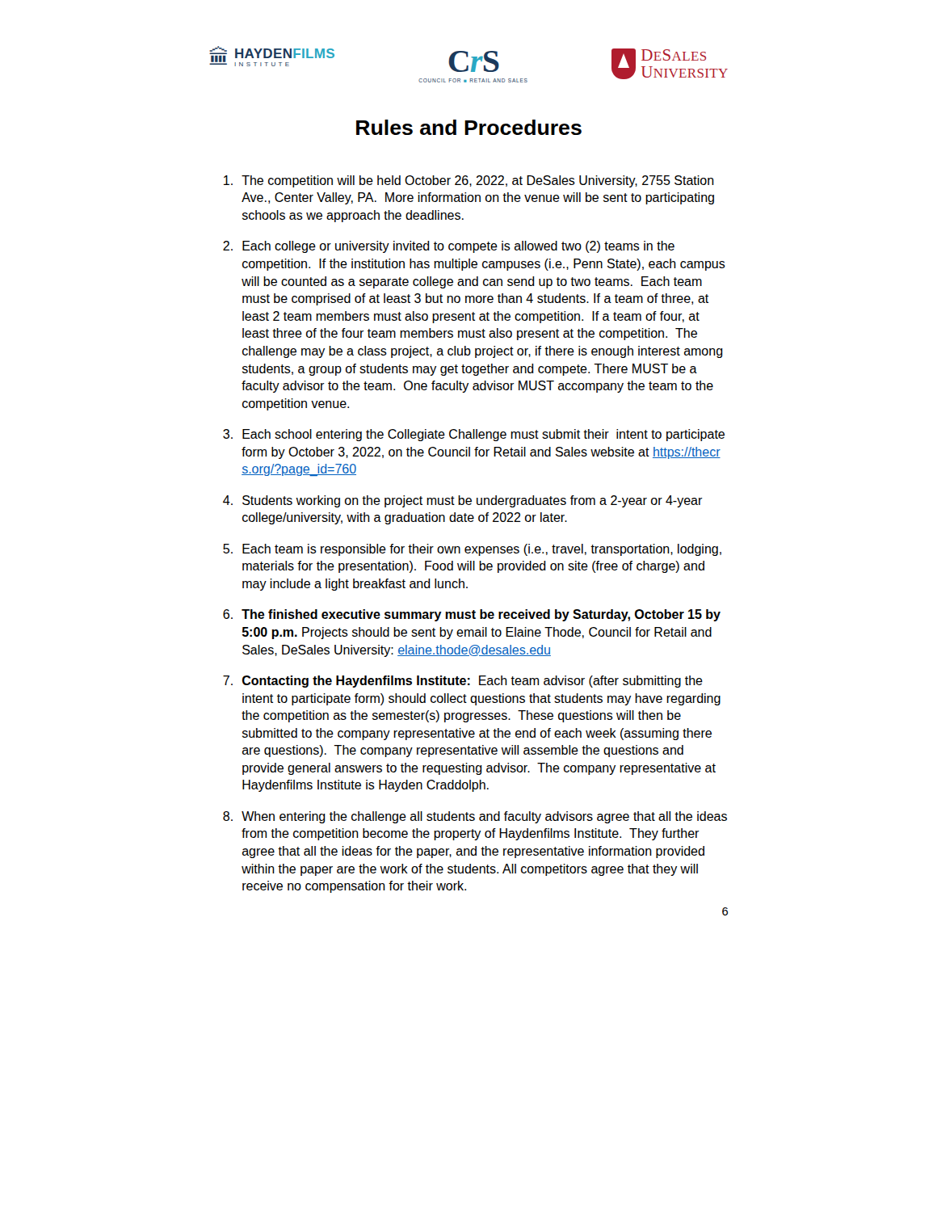🏛
HAYDENFILMS
INSTITUTE
Cr S
COUNCIL FOR ■ RETAIL AND SALES
DESALES
UNIVERSITY
Rules and Procedures
The competition will be held October 26, 2022, at DeSales University, 2755 Station Ave., Center Valley, PA. More information on the venue will be sent to participating schools as we approach the deadlines.
Each college or university invited to compete is allowed two (2) teams in the competition. If the institution has multiple campuses (i.e., Penn State), each campus will be counted as a separate college and can send up to two teams. Each team must be comprised of at least 3 but no more than 4 students. If a team of three, at least 2 team members must also present at the competition. If a team of four, at least three of the four team members must also present at the competition. The challenge may be a class project, a club project or, if there is enough interest among students, a group of students may get together and compete. There MUST be a faculty advisor to the team. One faculty advisor MUST accompany the team to the competition venue.
Each school entering the Collegiate Challenge must submit their intent to participate form by October 3, 2022, on the Council for Retail and Sales website at https://thecrs.org/?page_id=760
Students working on the project must be undergraduates from a 2-year or 4-year college/university, with a graduation date of 2022 or later.
Each team is responsible for their own expenses (i.e., travel, transportation, lodging, materials for the presentation). Food will be provided on site (free of charge) and may include a light breakfast and lunch.
The finished executive summary must be received by Saturday, October 15 by 5:00 p.m. Projects should be sent by email to Elaine Thode, Council for Retail and Sales, DeSales University: elaine.thode@desales.edu
Contacting the Haydenfilms Institute: Each team advisor (after submitting the intent to participate form) should collect questions that students may have regarding the competition as the semester(s) progresses. These questions will then be submitted to the company representative at the end of each week (assuming there are questions). The company representative will assemble the questions and provide general answers to the requesting advisor. The company representative at Haydenfilms Institute is Hayden Craddolph.
When entering the challenge all students and faculty advisors agree that all the ideas from the competition become the property of Haydenfilms Institute. They further agree that all the ideas for the paper, and the representative information provided within the paper are the work of the students. All competitors agree that they will receive no compensation for their work.
6